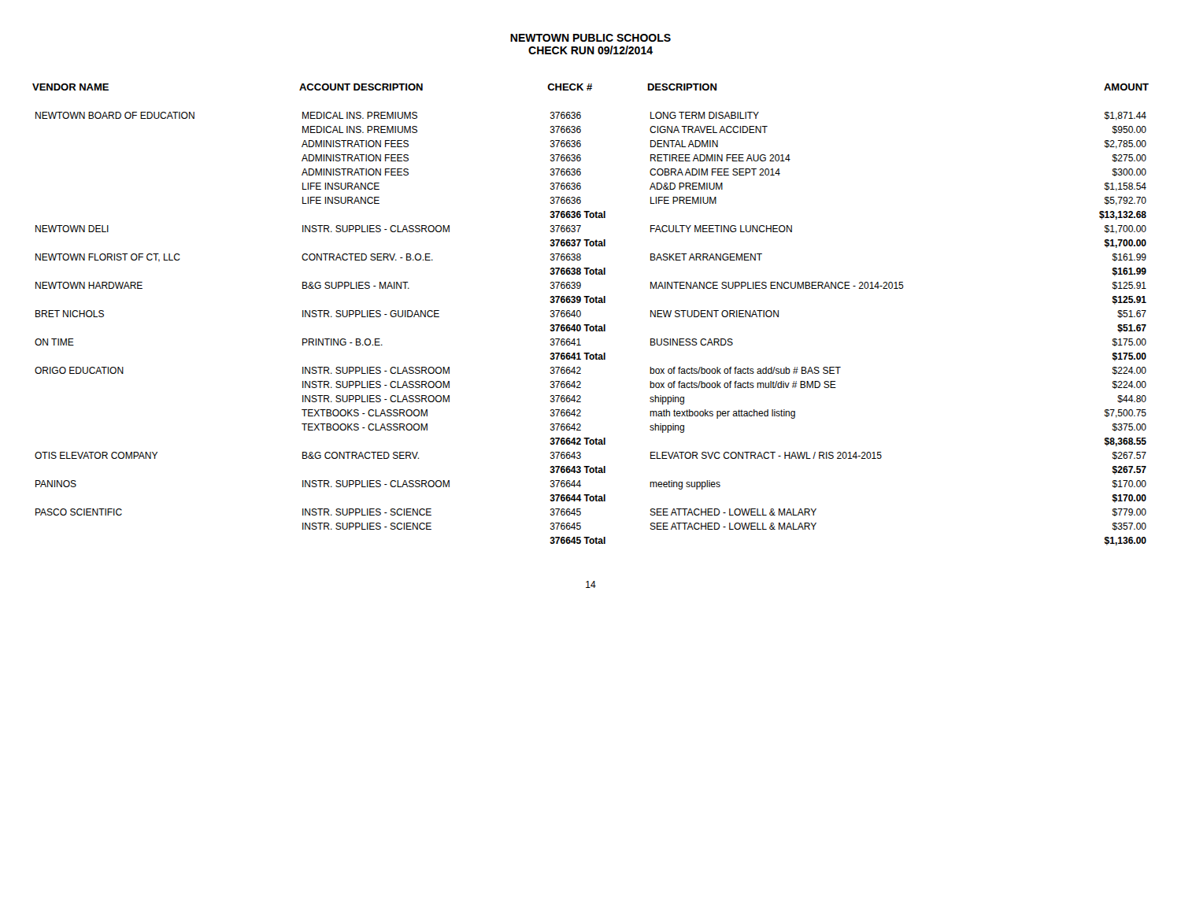NEWTOWN PUBLIC SCHOOLS
CHECK RUN 09/12/2014
| VENDOR NAME | ACCOUNT DESCRIPTION | CHECK # | DESCRIPTION | AMOUNT |
| --- | --- | --- | --- | --- |
| NEWTOWN BOARD OF EDUCATION | MEDICAL INS. PREMIUMS | 376636 | LONG TERM DISABILITY | $1,871.44 |
| | MEDICAL INS. PREMIUMS | 376636 | CIGNA TRAVEL ACCIDENT | $950.00 |
| | ADMINISTRATION FEES | 376636 | DENTAL ADMIN | $2,785.00 |
| | ADMINISTRATION FEES | 376636 | RETIREE ADMIN FEE AUG 2014 | $275.00 |
| | ADMINISTRATION FEES | 376636 | COBRA ADIM FEE SEPT 2014 | $300.00 |
| | LIFE INSURANCE | 376636 | AD&D PREMIUM | $1,158.54 |
| | LIFE INSURANCE | 376636 | LIFE PREMIUM | $5,792.70 |
| | | 376636 Total | | $13,132.68 |
| NEWTOWN DELI | INSTR. SUPPLIES - CLASSROOM | 376637 | FACULTY MEETING LUNCHEON | $1,700.00 |
| | | 376637 Total | | $1,700.00 |
| NEWTOWN FLORIST OF CT, LLC | CONTRACTED SERV. - B.O.E. | 376638 | BASKET ARRANGEMENT | $161.99 |
| | | 376638 Total | | $161.99 |
| NEWTOWN HARDWARE | B&G SUPPLIES - MAINT. | 376639 | MAINTENANCE SUPPLIES ENCUMBERANCE - 2014-2015 | $125.91 |
| | | 376639 Total | | $125.91 |
| BRET NICHOLS | INSTR. SUPPLIES - GUIDANCE | 376640 | NEW STUDENT ORIENATION | $51.67 |
| | | 376640 Total | | $51.67 |
| ON TIME | PRINTING - B.O.E. | 376641 | BUSINESS CARDS | $175.00 |
| | | 376641 Total | | $175.00 |
| ORIGO EDUCATION | INSTR. SUPPLIES - CLASSROOM | 376642 | box of facts/book of facts add/sub # BAS SET | $224.00 |
| | INSTR. SUPPLIES - CLASSROOM | 376642 | box of facts/book of facts mult/div # BMD SE | $224.00 |
| | INSTR. SUPPLIES - CLASSROOM | 376642 | shipping | $44.80 |
| | TEXTBOOKS - CLASSROOM | 376642 | math textbooks per attached listing | $7,500.75 |
| | TEXTBOOKS - CLASSROOM | 376642 | shipping | $375.00 |
| | | 376642 Total | | $8,368.55 |
| OTIS ELEVATOR COMPANY | B&G CONTRACTED SERV. | 376643 | ELEVATOR SVC CONTRACT - HAWL / RIS 2014-2015 | $267.57 |
| | | 376643 Total | | $267.57 |
| PANINOS | INSTR. SUPPLIES - CLASSROOM | 376644 | meeting supplies | $170.00 |
| | | 376644 Total | | $170.00 |
| PASCO SCIENTIFIC | INSTR. SUPPLIES - SCIENCE | 376645 | SEE ATTACHED - LOWELL & MALARY | $779.00 |
| | INSTR. SUPPLIES - SCIENCE | 376645 | SEE ATTACHED - LOWELL & MALARY | $357.00 |
| | | 376645 Total | | $1,136.00 |
14